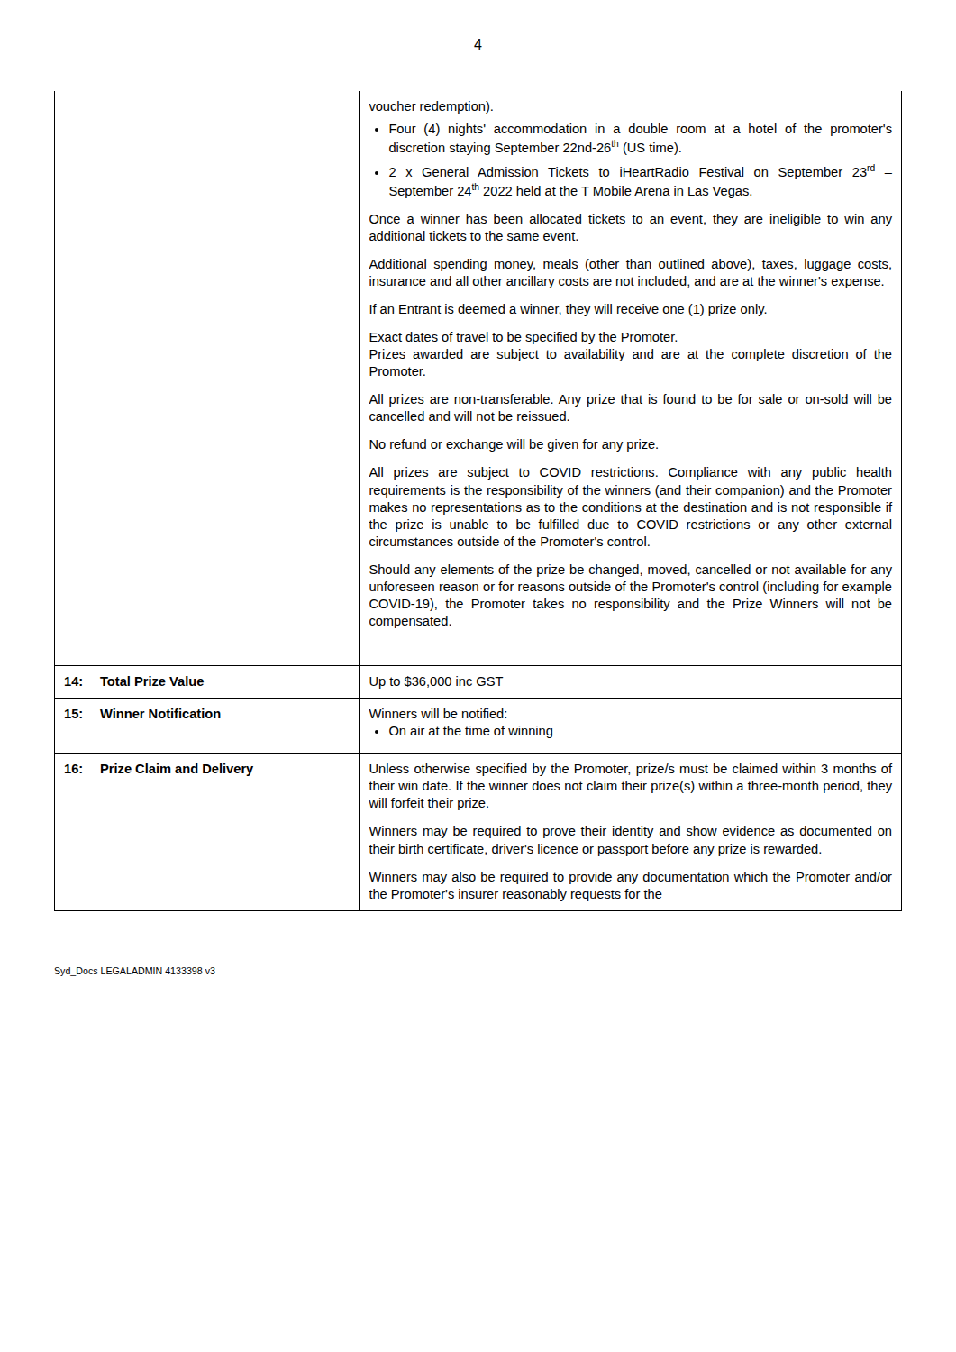4
| | voucher redemption). Four (4) nights' accommodation in a double room at a hotel of the promoter's discretion staying September 22nd-26 th (US time). 2 x General Admission Tickets to iHeartRadio Festival on September 23 rd – September 24 th 2022 held at the T Mobile Arena in Las Vegas. Once a winner has been allocated tickets to an event, they are ineligible to win any additional tickets to the same event. Additional spending money, meals (other than outlined above), taxes, luggage costs, insurance and all other ancillary costs are not included, and are at the winner's expense. If an Entrant is deemed a winner, they will receive one (1) prize only. Exact dates of travel to be specified by the Promoter. Prizes awarded are subject to availability and are at the complete discretion of the Promoter. All prizes are non-transferable. Any prize that is found to be for sale or on-sold will be cancelled and will not be reissued. No refund or exchange will be given for any prize. All prizes are subject to COVID restrictions. Compliance with any public health requirements is the responsibility of the winners (and their companion) and the Promoter makes no representations as to the conditions at the destination and is not responsible if the prize is unable to be fulfilled due to COVID restrictions or any other external circumstances outside of the Promoter's control. Should any elements of the prize be changed, moved, cancelled or not available for any unforeseen reason or for reasons outside of the Promoter's control (including for example COVID-19), the Promoter takes no responsibility and the Prize Winners will not be compensated. |
| 14: Total Prize Value | Up to $36,000 inc GST |
| 15: Winner Notification | Winners will be notified: On air at the time of winning |
| 16: Prize Claim and Delivery | Unless otherwise specified by the Promoter, prize/s must be claimed within 3 months of their win date. If the winner does not claim their prize(s) within a three-month period, they will forfeit their prize. Winners may be required to prove their identity and show evidence as documented on their birth certificate, driver's licence or passport before any prize is rewarded. Winners may also be required to provide any documentation which the Promoter and/or the Promoter's insurer reasonably requests for the |
Syd_Docs LEGALADMIN 4133398 v3